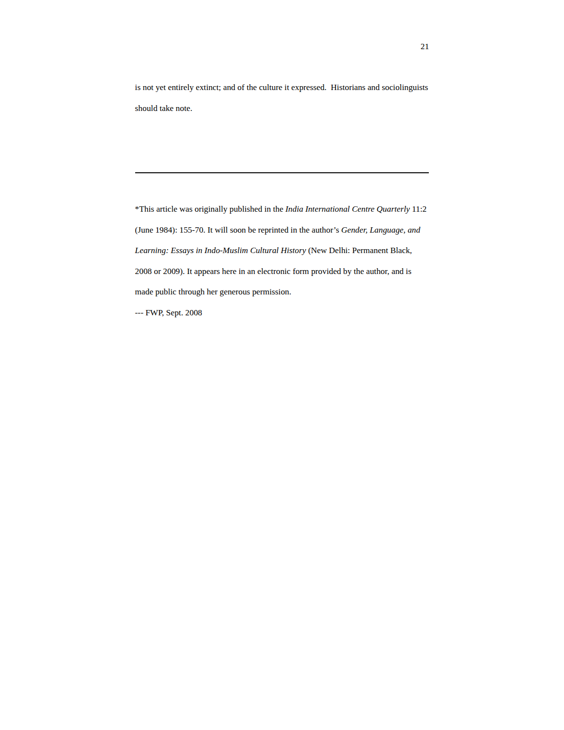21
is not yet entirely extinct; and of the culture it expressed. Historians and sociolinguists should take note.
*This article was originally published in the India International Centre Quarterly 11:2 (June 1984): 155-70. It will soon be reprinted in the author’s Gender, Language, and Learning: Essays in Indo-Muslim Cultural History (New Delhi: Permanent Black, 2008 or 2009). It appears here in an electronic form provided by the author, and is made public through her generous permission.
--- FWP, Sept. 2008